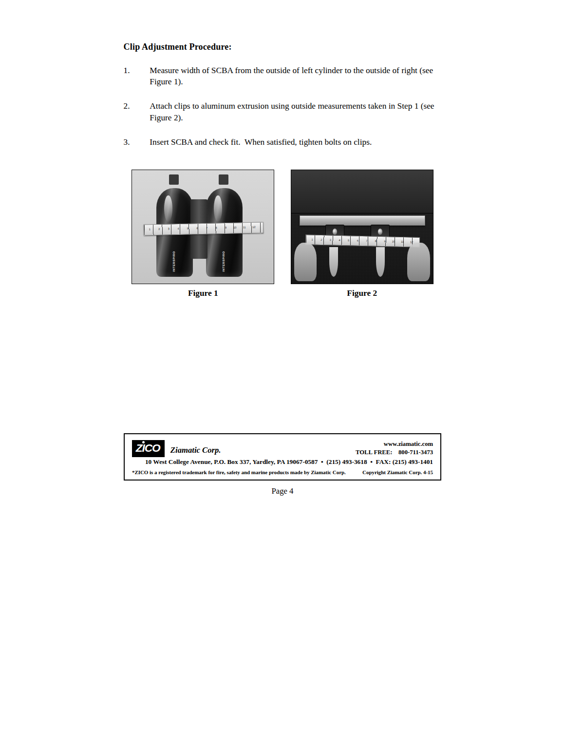Clip Adjustment Procedure:
Measure width of SCBA from the outside of left cylinder to the outside of right (see Figure 1).
Attach clips to aluminum extrusion using outside measurements taken in Step 1 (see Figure 2).
Insert SCBA and check fit. When satisfied, tighten bolts on clips.
INTERSPIRO
INTERSPIRO
1 2 3 4 5 6 7 8 9 10 11 12
Figure 1
1 2 3 4 5 6 7 8 9 10 11 12
Figure 2
ZICO
Ziamatic Corp.
www.ziamatic.com
TOLL FREE: 800-711-3473
10 West College Avenue, P.O. Box 337, Yardley, PA 19067-0587 • (215) 493-3618 • FAX: (215) 493-1401
*ZICO is a registered trademark for fire, safety and marine products made by Ziamatic Corp.
Copyright Ziamatic Corp. 4-15
Page 4